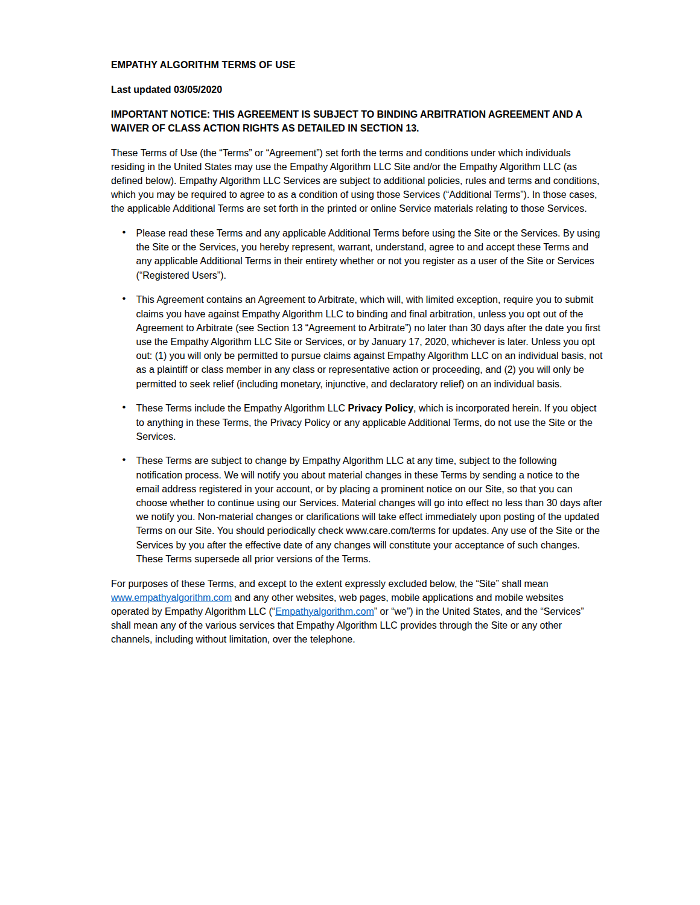EMPATHY ALGORITHM TERMS OF USE
Last updated 03/05/2020
IMPORTANT NOTICE: THIS AGREEMENT IS SUBJECT TO BINDING ARBITRATION AGREEMENT AND A WAIVER OF CLASS ACTION RIGHTS AS DETAILED IN SECTION 13.
These Terms of Use (the “Terms” or “Agreement”) set forth the terms and conditions under which individuals residing in the United States may use the Empathy Algorithm LLC Site and/or the Empathy Algorithm LLC (as defined below). Empathy Algorithm LLC Services are subject to additional policies, rules and terms and conditions, which you may be required to agree to as a condition of using those Services (“Additional Terms”). In those cases, the applicable Additional Terms are set forth in the printed or online Service materials relating to those Services.
Please read these Terms and any applicable Additional Terms before using the Site or the Services. By using the Site or the Services, you hereby represent, warrant, understand, agree to and accept these Terms and any applicable Additional Terms in their entirety whether or not you register as a user of the Site or Services (“Registered Users”).
This Agreement contains an Agreement to Arbitrate, which will, with limited exception, require you to submit claims you have against Empathy Algorithm LLC to binding and final arbitration, unless you opt out of the Agreement to Arbitrate (see Section 13 “Agreement to Arbitrate”) no later than 30 days after the date you first use the Empathy Algorithm LLC Site or Services, or by January 17, 2020, whichever is later. Unless you opt out: (1) you will only be permitted to pursue claims against Empathy Algorithm LLC on an individual basis, not as a plaintiff or class member in any class or representative action or proceeding, and (2) you will only be permitted to seek relief (including monetary, injunctive, and declaratory relief) on an individual basis.
These Terms include the Empathy Algorithm LLC Privacy Policy, which is incorporated herein. If you object to anything in these Terms, the Privacy Policy or any applicable Additional Terms, do not use the Site or the Services.
These Terms are subject to change by Empathy Algorithm LLC at any time, subject to the following notification process. We will notify you about material changes in these Terms by sending a notice to the email address registered in your account, or by placing a prominent notice on our Site, so that you can choose whether to continue using our Services. Material changes will go into effect no less than 30 days after we notify you. Non-material changes or clarifications will take effect immediately upon posting of the updated Terms on our Site. You should periodically check www.care.com/terms for updates. Any use of the Site or the Services by you after the effective date of any changes will constitute your acceptance of such changes. These Terms supersede all prior versions of the Terms.
For purposes of these Terms, and except to the extent expressly excluded below, the “Site” shall mean www.empathyalgorithm.com and any other websites, web pages, mobile applications and mobile websites operated by Empathy Algorithm LLC (“Empathyalgorithm.com” or “we”) in the United States, and the “Services” shall mean any of the various services that Empathy Algorithm LLC provides through the Site or any other channels, including without limitation, over the telephone.